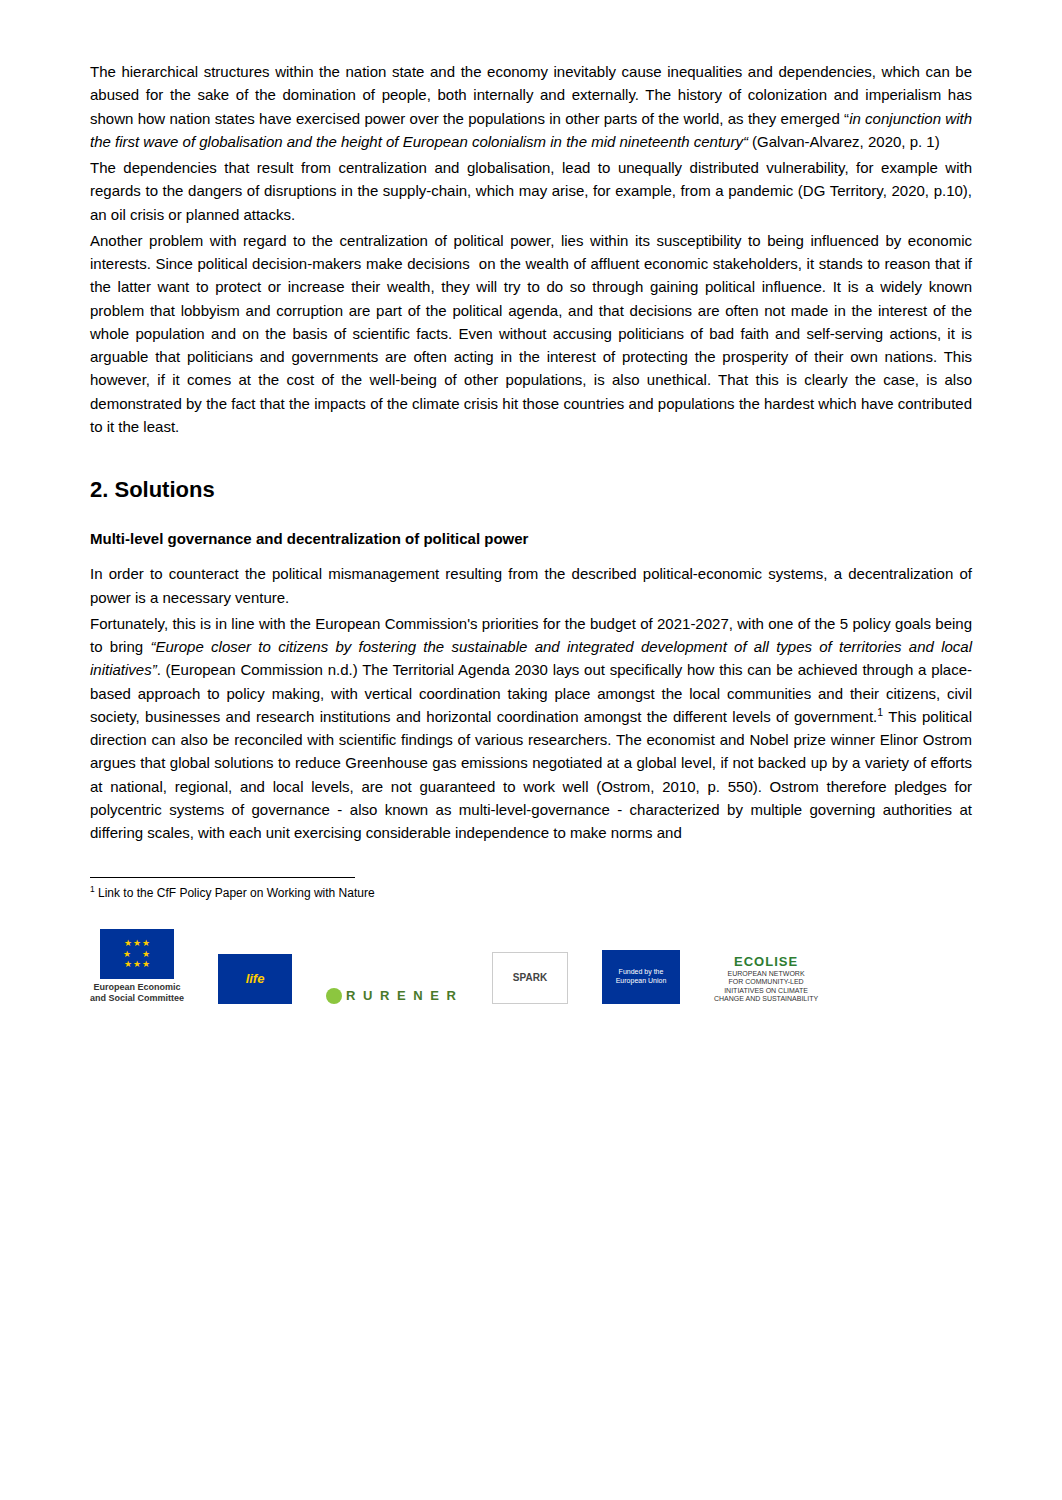The hierarchical structures within the nation state and the economy inevitably cause inequalities and dependencies, which can be abused for the sake of the domination of people, both internally and externally. The history of colonization and imperialism has shown how nation states have exercised power over the populations in other parts of the world, as they emerged “in conjunction with the first wave of globalisation and the height of European colonialism in the mid nineteenth century“ (Galvan-Alvarez, 2020, p. 1)
The dependencies that result from centralization and globalisation, lead to unequally distributed vulnerability, for example with regards to the dangers of disruptions in the supply-chain, which may arise, for example, from a pandemic (DG Territory, 2020, p.10), an oil crisis or planned attacks.
Another problem with regard to the centralization of political power, lies within its susceptibility to being influenced by economic interests. Since political decision-makers make decisions on the wealth of affluent economic stakeholders, it stands to reason that if the latter want to protect or increase their wealth, they will try to do so through gaining political influence. It is a widely known problem that lobbyism and corruption are part of the political agenda, and that decisions are often not made in the interest of the whole population and on the basis of scientific facts. Even without accusing politicians of bad faith and self-serving actions, it is arguable that politicians and governments are often acting in the interest of protecting the prosperity of their own nations. This however, if it comes at the cost of the well-being of other populations, is also unethical. That this is clearly the case, is also demonstrated by the fact that the impacts of the climate crisis hit those countries and populations the hardest which have contributed to it the least.
2. Solutions
Multi-level governance and decentralization of political power
In order to counteract the political mismanagement resulting from the described political-economic systems, a decentralization of power is a necessary venture.
Fortunately, this is in line with the European Commission's priorities for the budget of 2021-2027, with one of the 5 policy goals being to bring “Europe closer to citizens by fostering the sustainable and integrated development of all types of territories and local initiatives”. (European Commission n.d.) The Territorial Agenda 2030 lays out specifically how this can be achieved through a place-based approach to policy making, with vertical coordination taking place amongst the local communities and their citizens, civil society, businesses and research institutions and horizontal coordination amongst the different levels of government.1 This political direction can also be reconciled with scientific findings of various researchers. The economist and Nobel prize winner Elinor Ostrom argues that global solutions to reduce Greenhouse gas emissions negotiated at a global level, if not backed up by a variety of efforts at national, regional, and local levels, are not guaranteed to work well (Ostrom, 2010, p. 550). Ostrom therefore pledges for polycentric systems of governance - also known as multi-level-governance - characterized by multiple governing authorities at differing scales, with each unit exercising considerable independence to make norms and
1 Link to the CfF Policy Paper on Working with Nature
★★★
★ ★
★★★
European Economic
and Social Committee
life
R U R E N E R
SPARK
Funded by the
European Union
ECOLISE EUROPEAN NETWORK
FOR COMMUNITY-LED
INITIATIVES ON CLIMATE
CHANGE AND SUSTAINABILITY